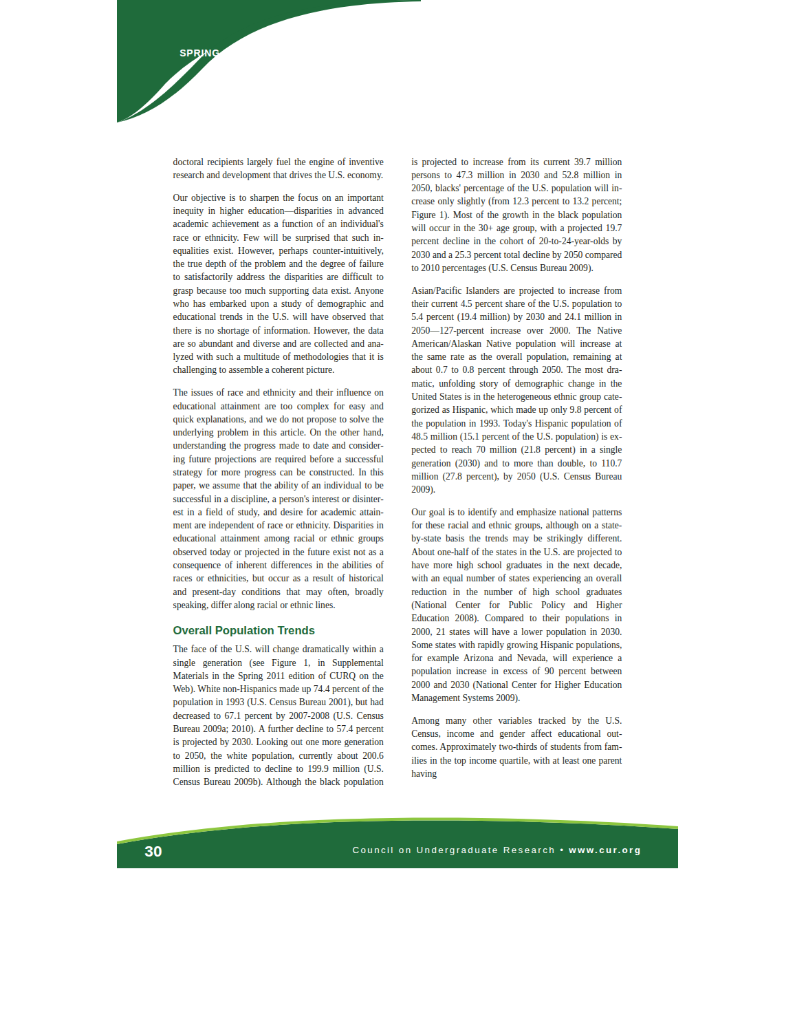SPRING 2011 • Volume 31, Number 3
doctoral recipients largely fuel the engine of inventive research and development that drives the U.S. economy.
Our objective is to sharpen the focus on an important inequity in higher education—disparities in advanced academic achievement as a function of an individual's race or ethnicity. Few will be surprised that such inequalities exist. However, perhaps counter-intuitively, the true depth of the problem and the degree of failure to satisfactorily address the disparities are difficult to grasp because too much supporting data exist. Anyone who has embarked upon a study of demographic and educational trends in the U.S. will have observed that there is no shortage of information. However, the data are so abundant and diverse and are collected and analyzed with such a multitude of methodologies that it is challenging to assemble a coherent picture.
The issues of race and ethnicity and their influence on educational attainment are too complex for easy and quick explanations, and we do not propose to solve the underlying problem in this article. On the other hand, understanding the progress made to date and considering future projections are required before a successful strategy for more progress can be constructed. In this paper, we assume that the ability of an individual to be successful in a discipline, a person's interest or disinterest in a field of study, and desire for academic attainment are independent of race or ethnicity. Disparities in educational attainment among racial or ethnic groups observed today or projected in the future exist not as a consequence of inherent differences in the abilities of races or ethnicities, but occur as a result of historical and present-day conditions that may often, broadly speaking, differ along racial or ethnic lines.
Overall Population Trends
The face of the U.S. will change dramatically within a single generation (see Figure 1, in Supplemental Materials in the Spring 2011 edition of CURQ on the Web). White non-Hispanics made up 74.4 percent of the population in 1993 (U.S. Census Bureau 2001), but had decreased to 67.1 percent by 2007-2008 (U.S. Census Bureau 2009a; 2010). A further decline to 57.4 percent is projected by 2030. Looking out one more generation to 2050, the white population, currently about 200.6 million is predicted to decline to 199.9 million (U.S. Census Bureau 2009b). Although the black population is projected to increase from its current 39.7 million persons to 47.3 million in 2030 and 52.8 million in 2050, blacks' percentage of the U.S. population will increase only slightly (from 12.3 percent to 13.2 percent; Figure 1). Most of the growth in the black population will occur in the 30+ age group, with a projected 19.7 percent decline in the cohort of 20-to-24-year-olds by 2030 and a 25.3 percent total decline by 2050 compared to 2010 percentages (U.S. Census Bureau 2009).
Asian/Pacific Islanders are projected to increase from their current 4.5 percent share of the U.S. population to 5.4 percent (19.4 million) by 2030 and 24.1 million in 2050—127-percent increase over 2000. The Native American/Alaskan Native population will increase at the same rate as the overall population, remaining at about 0.7 to 0.8 percent through 2050. The most dramatic, unfolding story of demographic change in the United States is in the heterogeneous ethnic group categorized as Hispanic, which made up only 9.8 percent of the population in 1993. Today's Hispanic population of 48.5 million (15.1 percent of the U.S. population) is expected to reach 70 million (21.8 percent) in a single generation (2030) and to more than double, to 110.7 million (27.8 percent), by 2050 (U.S. Census Bureau 2009).
Our goal is to identify and emphasize national patterns for these racial and ethnic groups, although on a state-by-state basis the trends may be strikingly different. About one-half of the states in the U.S. are projected to have more high school graduates in the next decade, with an equal number of states experiencing an overall reduction in the number of high school graduates (National Center for Public Policy and Higher Education 2008). Compared to their populations in 2000, 21 states will have a lower population in 2030. Some states with rapidly growing Hispanic populations, for example Arizona and Nevada, will experience a population increase in excess of 90 percent between 2000 and 2030 (National Center for Higher Education Management Systems 2009).
Among many other variables tracked by the U.S. Census, income and gender affect educational outcomes. Approximately two-thirds of students from families in the top income quartile, with at least one parent having
Council on Undergraduate Research • www.cur.org
30